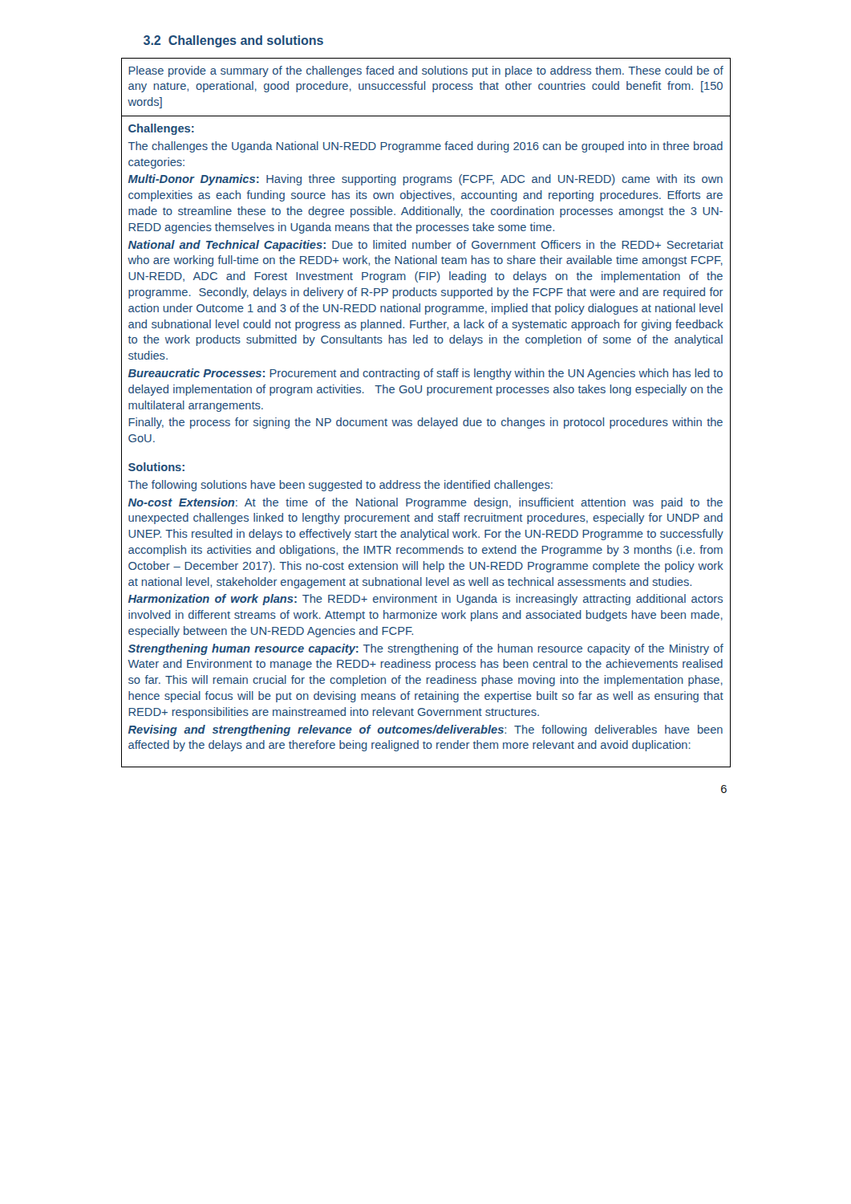3.2 Challenges and solutions
Please provide a summary of the challenges faced and solutions put in place to address them. These could be of any nature, operational, good procedure, unsuccessful process that other countries could benefit from. [150 words]
Challenges:
The challenges the Uganda National UN-REDD Programme faced during 2016 can be grouped into in three broad categories:
Multi-Donor Dynamics: Having three supporting programs (FCPF, ADC and UN-REDD) came with its own complexities as each funding source has its own objectives, accounting and reporting procedures. Efforts are made to streamline these to the degree possible. Additionally, the coordination processes amongst the 3 UN-REDD agencies themselves in Uganda means that the processes take some time.
National and Technical Capacities: Due to limited number of Government Officers in the REDD+ Secretariat who are working full-time on the REDD+ work, the National team has to share their available time amongst FCPF, UN-REDD, ADC and Forest Investment Program (FIP) leading to delays on the implementation of the programme. Secondly, delays in delivery of R-PP products supported by the FCPF that were and are required for action under Outcome 1 and 3 of the UN-REDD national programme, implied that policy dialogues at national level and subnational level could not progress as planned. Further, a lack of a systematic approach for giving feedback to the work products submitted by Consultants has led to delays in the completion of some of the analytical studies.
Bureaucratic Processes: Procurement and contracting of staff is lengthy within the UN Agencies which has led to delayed implementation of program activities. The GoU procurement processes also takes long especially on the multilateral arrangements.
Finally, the process for signing the NP document was delayed due to changes in protocol procedures within the GoU.
Solutions:
The following solutions have been suggested to address the identified challenges:
No-cost Extension: At the time of the National Programme design, insufficient attention was paid to the unexpected challenges linked to lengthy procurement and staff recruitment procedures, especially for UNDP and UNEP. This resulted in delays to effectively start the analytical work. For the UN-REDD Programme to successfully accomplish its activities and obligations, the IMTR recommends to extend the Programme by 3 months (i.e. from October – December 2017). This no-cost extension will help the UN-REDD Programme complete the policy work at national level, stakeholder engagement at subnational level as well as technical assessments and studies.
Harmonization of work plans: The REDD+ environment in Uganda is increasingly attracting additional actors involved in different streams of work. Attempt to harmonize work plans and associated budgets have been made, especially between the UN-REDD Agencies and FCPF.
Strengthening human resource capacity: The strengthening of the human resource capacity of the Ministry of Water and Environment to manage the REDD+ readiness process has been central to the achievements realised so far. This will remain crucial for the completion of the readiness phase moving into the implementation phase, hence special focus will be put on devising means of retaining the expertise built so far as well as ensuring that REDD+ responsibilities are mainstreamed into relevant Government structures.
Revising and strengthening relevance of outcomes/deliverables: The following deliverables have been affected by the delays and are therefore being realigned to render them more relevant and avoid duplication:
6